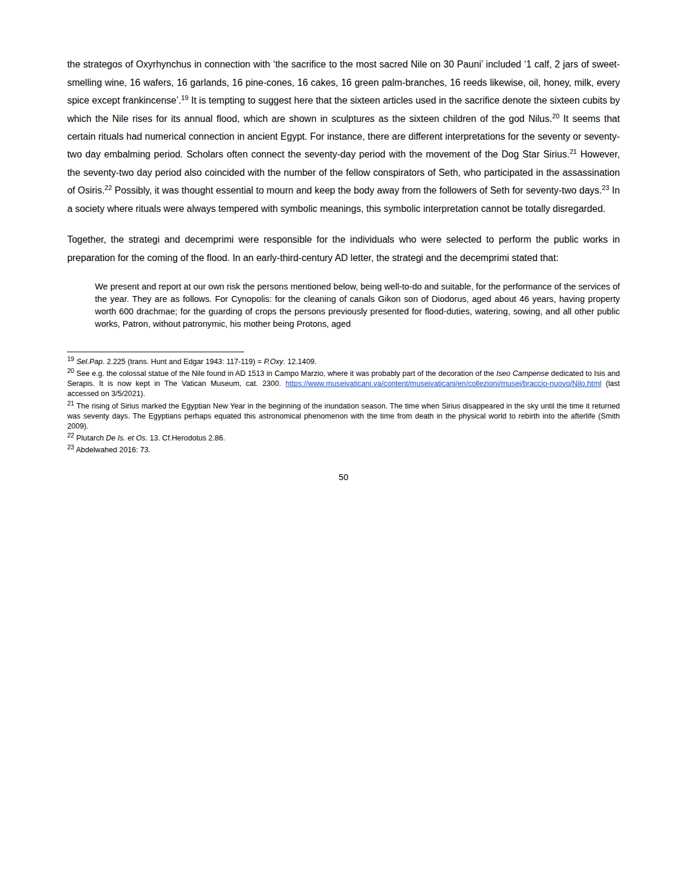the strategos of Oxyrhynchus in connection with ‘the sacrifice to the most sacred Nile on 30 Pauni’ included ‘1 calf, 2 jars of sweet-smelling wine, 16 wafers, 16 garlands, 16 pine-cones, 16 cakes, 16 green palm-branches, 16 reeds likewise, oil, honey, milk, every spice except frankincense’.19 It is tempting to suggest here that the sixteen articles used in the sacrifice denote the sixteen cubits by which the Nile rises for its annual flood, which are shown in sculptures as the sixteen children of the god Nilus.20 It seems that certain rituals had numerical connection in ancient Egypt. For instance, there are different interpretations for the seventy or seventy-two day embalming period. Scholars often connect the seventy-day period with the movement of the Dog Star Sirius.21 However, the seventy-two day period also coincided with the number of the fellow conspirators of Seth, who participated in the assassination of Osiris.22 Possibly, it was thought essential to mourn and keep the body away from the followers of Seth for seventy-two days.23 In a society where rituals were always tempered with symbolic meanings, this symbolic interpretation cannot be totally disregarded.
Together, the strategi and decemprimi were responsible for the individuals who were selected to perform the public works in preparation for the coming of the flood. In an early-third-century AD letter, the strategi and the decemprimi stated that:
We present and report at our own risk the persons mentioned below, being well-to-do and suitable, for the performance of the services of the year. They are as follows. For Cynopolis: for the cleaning of canals Gikon son of Diodorus, aged about 46 years, having property worth 600 drachmae; for the guarding of crops the persons previously presented for flood-duties, watering, sowing, and all other public works, Patron, without patronymic, his mother being Protons, aged
19 Sel.Pap. 2.225 (trans. Hunt and Edgar 1943: 117-119) = P.Oxy. 12.1409.
20 See e.g. the colossal statue of the Nile found in AD 1513 in Campo Marzio, where it was probably part of the decoration of the Iseo Campense dedicated to Isis and Serapis. It is now kept in The Vatican Museum, cat. 2300. https://www.museivaticani.va/content/museivaticani/en/collezioni/musei/braccio-nuovo/Nilo.html (last accessed on 3/5/2021).
21 The rising of Sirius marked the Egyptian New Year in the beginning of the inundation season. The time when Sirius disappeared in the sky until the time it returned was seventy days. The Egyptians perhaps equated this astronomical phenomenon with the time from death in the physical world to rebirth into the afterlife (Smith 2009).
22 Plutarch De Is. et Os. 13. Cf.Herodotus 2.86.
23 Abdelwahed 2016: 73.
50